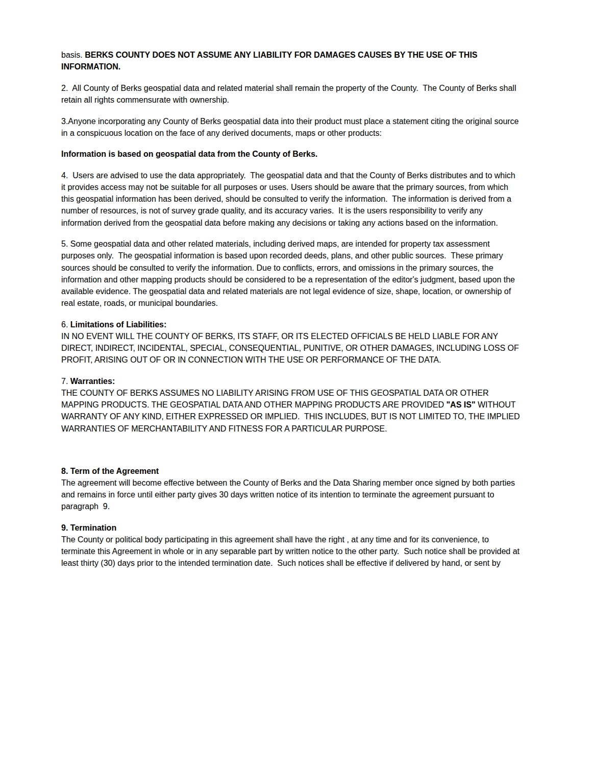basis. BERKS COUNTY DOES NOT ASSUME ANY LIABILITY FOR DAMAGES CAUSES BY THE USE OF THIS INFORMATION.
2. All County of Berks geospatial data and related material shall remain the property of the County. The County of Berks shall retain all rights commensurate with ownership.
3.Anyone incorporating any County of Berks geospatial data into their product must place a statement citing the original source in a conspicuous location on the face of any derived documents, maps or other products:
Information is based on geospatial data from the County of Berks.
4. Users are advised to use the data appropriately. The geospatial data and that the County of Berks distributes and to which it provides access may not be suitable for all purposes or uses. Users should be aware that the primary sources, from which this geospatial information has been derived, should be consulted to verify the information. The information is derived from a number of resources, is not of survey grade quality, and its accuracy varies. It is the users responsibility to verify any information derived from the geospatial data before making any decisions or taking any actions based on the information.
5. Some geospatial data and other related materials, including derived maps, are intended for property tax assessment purposes only. The geospatial information is based upon recorded deeds, plans, and other public sources. These primary sources should be consulted to verify the information. Due to conflicts, errors, and omissions in the primary sources, the information and other mapping products should be considered to be a representation of the editor's judgment, based upon the available evidence. The geospatial data and related materials are not legal evidence of size, shape, location, or ownership of real estate, roads, or municipal boundaries.
6. Limitations of Liabilities:
IN NO EVENT WILL THE COUNTY OF BERKS, ITS STAFF, OR ITS ELECTED OFFICIALS BE HELD LIABLE FOR ANY DIRECT, INDIRECT, INCIDENTAL, SPECIAL, CONSEQUENTIAL, PUNITIVE, OR OTHER DAMAGES, INCLUDING LOSS OF PROFIT, ARISING OUT OF OR IN CONNECTION WITH THE USE OR PERFORMANCE OF THE DATA.
7. Warranties:
THE COUNTY OF BERKS ASSUMES NO LIABILITY ARISING FROM USE OF THIS GEOSPATIAL DATA OR OTHER MAPPING PRODUCTS. THE GEOSPATIAL DATA AND OTHER MAPPING PRODUCTS ARE PROVIDED "AS IS" WITHOUT WARRANTY OF ANY KIND, EITHER EXPRESSED OR IMPLIED. THIS INCLUDES, BUT IS NOT LIMITED TO, THE IMPLIED WARRANTIES OF MERCHANTABILITY AND FITNESS FOR A PARTICULAR PURPOSE.
8. Term of the Agreement
The agreement will become effective between the County of Berks and the Data Sharing member once signed by both parties and remains in force until either party gives 30 days written notice of its intention to terminate the agreement pursuant to paragraph 9.
9. Termination
The County or political body participating in this agreement shall have the right , at any time and for its convenience, to terminate this Agreement in whole or in any separable part by written notice to the other party. Such notice shall be provided at least thirty (30) days prior to the intended termination date. Such notices shall be effective if delivered by hand, or sent by